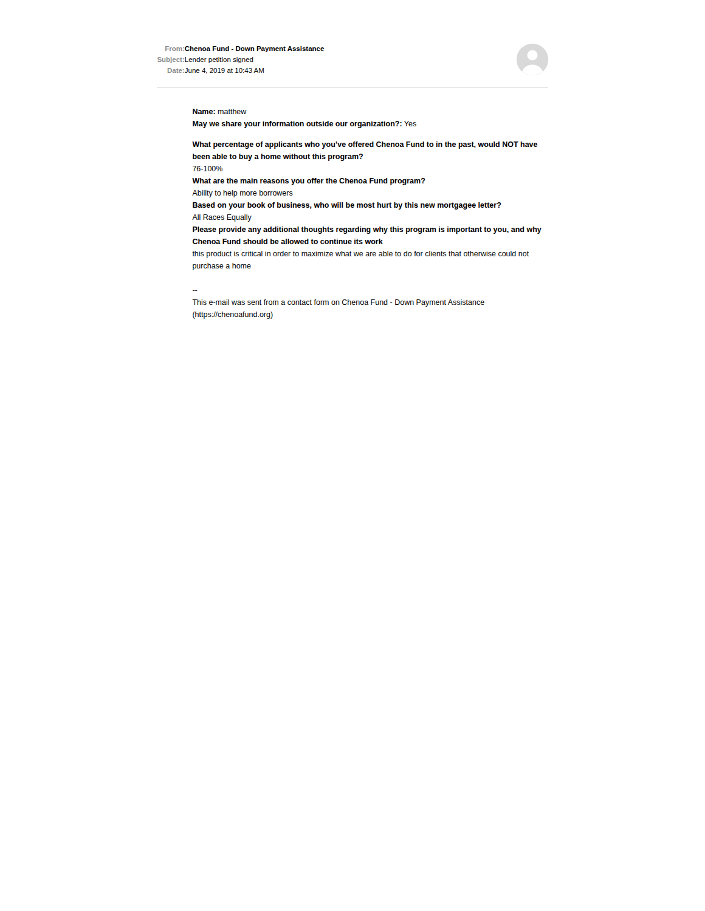| From: | Chenoa Fund - Down Payment Assistance |
| Subject: | Lender petition signed |
| Date: | June 4, 2019 at 10:43 AM |
Name: matthew
May we share your information outside our organization?: Yes
What percentage of applicants who you’ve offered Chenoa Fund to in the past, would NOT have been able to buy a home without this program?
76-100%
What are the main reasons you offer the Chenoa Fund program?
Ability to help more borrowers
Based on your book of business, who will be most hurt by this new mortgagee letter?
All Races Equally
Please provide any additional thoughts regarding why this program is important to you, and why Chenoa Fund should be allowed to continue its work
this product is critical in order to maximize what we are able to do for clients that otherwise could not purchase a home
--
This e-mail was sent from a contact form on Chenoa Fund - Down Payment Assistance (https://chenoafund.org)